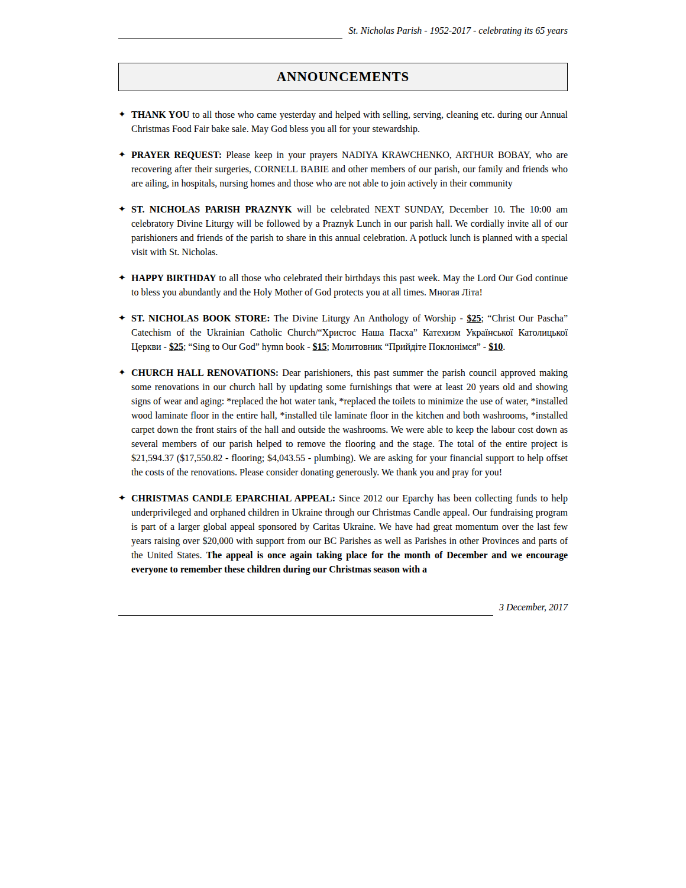St. Nicholas Parish - 1952-2017 - celebrating its 65 years
ANNOUNCEMENTS
THANK YOU to all those who came yesterday and helped with selling, serving, cleaning etc. during our Annual Christmas Food Fair bake sale. May God bless you all for your stewardship.
PRAYER REQUEST: Please keep in your prayers NADIYA KRAWCHENKO, ARTHUR BOBAY, who are recovering after their surgeries, CORNELL BABIE and other members of our parish, our family and friends who are ailing, in hospitals, nursing homes and those who are not able to join actively in their community
ST. NICHOLAS PARISH PRAZNYK will be celebrated NEXT SUNDAY, December 10. The 10:00 am celebratory Divine Liturgy will be followed by a Praznyk Lunch in our parish hall. We cordially invite all of our parishioners and friends of the parish to share in this annual celebration. A potluck lunch is planned with a special visit with St. Nicholas.
HAPPY BIRTHDAY to all those who celebrated their birthdays this past week. May the Lord Our God continue to bless you abundantly and the Holy Mother of God protects you at all times. Многая Літа!
ST. NICHOLAS BOOK STORE: The Divine Liturgy An Anthology of Worship - $25; “Christ Our Pascha” Catechism of the Ukrainian Catholic Church/“Христос Наша Пасха” Катехизм Української Католицької Церкви - $25; “Sing to Our God” hymn book - $15; Молитовник “Прийдіте Поклонімся” - $10.
CHURCH HALL RENOVATIONS: Dear parishioners, this past summer the parish council approved making some renovations in our church hall by updating some furnishings that were at least 20 years old and showing signs of wear and aging: *replaced the hot water tank, *replaced the toilets to minimize the use of water, *installed wood laminate floor in the entire hall, *installed tile laminate floor in the kitchen and both washrooms, *installed carpet down the front stairs of the hall and outside the washrooms. We were able to keep the labour cost down as several members of our parish helped to remove the flooring and the stage. The total of the entire project is $21,594.37 ($17,550.82 - flooring; $4,043.55 - plumbing). We are asking for your financial support to help offset the costs of the renovations. Please consider donating generously. We thank you and pray for you!
CHRISTMAS CANDLE EPARCHIAL APPEAL: Since 2012 our Eparchy has been collecting funds to help underprivileged and orphaned children in Ukraine through our Christmas Candle appeal. Our fundraising program is part of a larger global appeal sponsored by Caritas Ukraine. We have had great momentum over the last few years raising over $20,000 with support from our BC Parishes as well as Parishes in other Provinces and parts of the United States. The appeal is once again taking place for the month of December and we encourage everyone to remember these children during our Christmas season with a
3 December, 2017